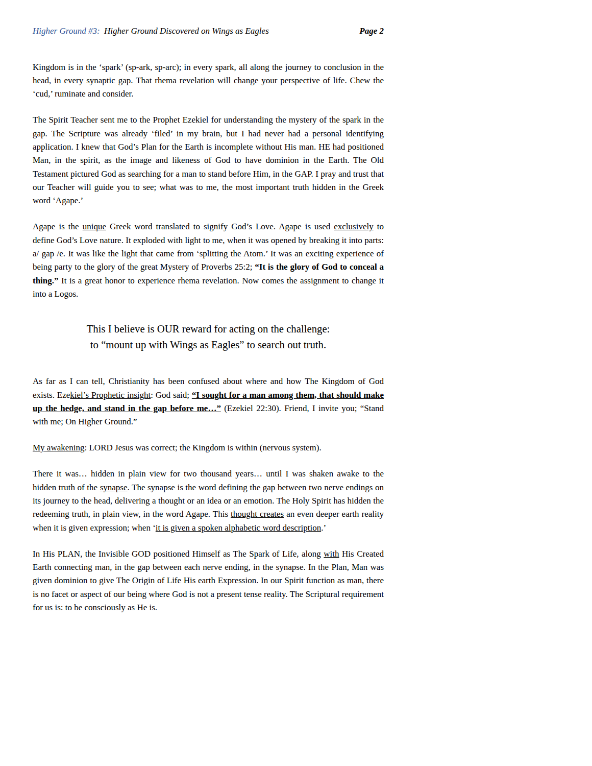Higher Ground #3: Higher Ground Discovered on Wings as Eagles
Page 2
Kingdom is in the ‘spark’ (sp-ark, sp-arc); in every spark, all along the journey to conclusion in the head, in every synaptic gap. That rhema revelation will change your perspective of life. Chew the ‘cud,’ ruminate and consider.
The Spirit Teacher sent me to the Prophet Ezekiel for understanding the mystery of the spark in the gap. The Scripture was already ‘filed’ in my brain, but I had never had a personal identifying application. I knew that God’s Plan for the Earth is incomplete without His man. HE had positioned Man, in the spirit, as the image and likeness of God to have dominion in the Earth. The Old Testament pictured God as searching for a man to stand before Him, in the GAP. I pray and trust that our Teacher will guide you to see; what was to me, the most important truth hidden in the Greek word ‘Agape.’
Agape is the unique Greek word translated to signify God’s Love. Agape is used exclusively to define God’s Love nature. It exploded with light to me, when it was opened by breaking it into parts: a/ gap /e. It was like the light that came from ‘splitting the Atom.’ It was an exciting experience of being party to the glory of the great Mystery of Proverbs 25:2; “It is the glory of God to conceal a thing.” It is a great honor to experience rhema revelation. Now comes the assignment to change it into a Logos.
This I believe is OUR reward for acting on the challenge: to “mount up with Wings as Eagles” to search out truth.
As far as I can tell, Christianity has been confused about where and how The Kingdom of God exists. Ezekiel’s Prophetic insight: God said; “I sought for a man among them, that should make up the hedge, and stand in the gap before me…” (Ezekiel 22:30). Friend, I invite you; “Stand with me; On Higher Ground.”
My awakening: LORD Jesus was correct; the Kingdom is within (nervous system).
There it was… hidden in plain view for two thousand years… until I was shaken awake to the hidden truth of the synapse. The synapse is the word defining the gap between two nerve endings on its journey to the head, delivering a thought or an idea or an emotion. The Holy Spirit has hidden the redeeming truth, in plain view, in the word Agape. This thought creates an even deeper earth reality when it is given expression; when ‘it is given a spoken alphabetic word description.’
In His PLAN, the Invisible GOD positioned Himself as The Spark of Life, along with His Created Earth connecting man, in the gap between each nerve ending, in the synapse. In the Plan, Man was given dominion to give The Origin of Life His earth Expression. In our Spirit function as man, there is no facet or aspect of our being where God is not a present tense reality. The Scriptural requirement for us is: to be consciously as He is.